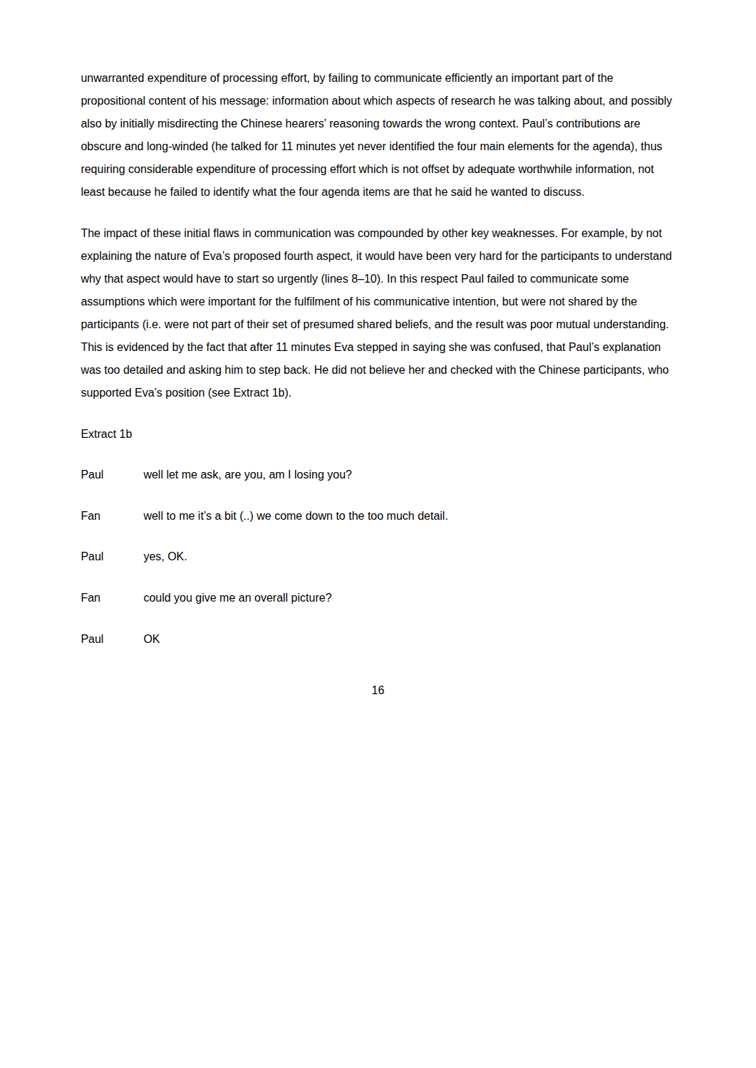unwarranted expenditure of processing effort, by failing to communicate efficiently an important part of the propositional content of his message: information about which aspects of research he was talking about, and possibly also by initially misdirecting the Chinese hearers’ reasoning towards the wrong context. Paul’s contributions are obscure and long-winded (he talked for 11 minutes yet never identified the four main elements for the agenda), thus requiring considerable expenditure of processing effort which is not offset by adequate worthwhile information, not least because he failed to identify what the four agenda items are that he said he wanted to discuss.
The impact of these initial flaws in communication was compounded by other key weaknesses. For example, by not explaining the nature of Eva’s proposed fourth aspect, it would have been very hard for the participants to understand why that aspect would have to start so urgently (lines 8–10). In this respect Paul failed to communicate some assumptions which were important for the fulfilment of his communicative intention, but were not shared by the participants (i.e. were not part of their set of presumed shared beliefs, and the result was poor mutual understanding. This is evidenced by the fact that after 11 minutes Eva stepped in saying she was confused, that Paul’s explanation was too detailed and asking him to step back. He did not believe her and checked with the Chinese participants, who supported Eva’s position (see Extract 1b).
Extract 1b
Paul
well let me ask, are you, am I losing you?
Fan
well to me it’s a bit (..) we come down to the too much detail.
Paul
yes, OK.
Fan
could you give me an overall picture?
Paul
OK
16